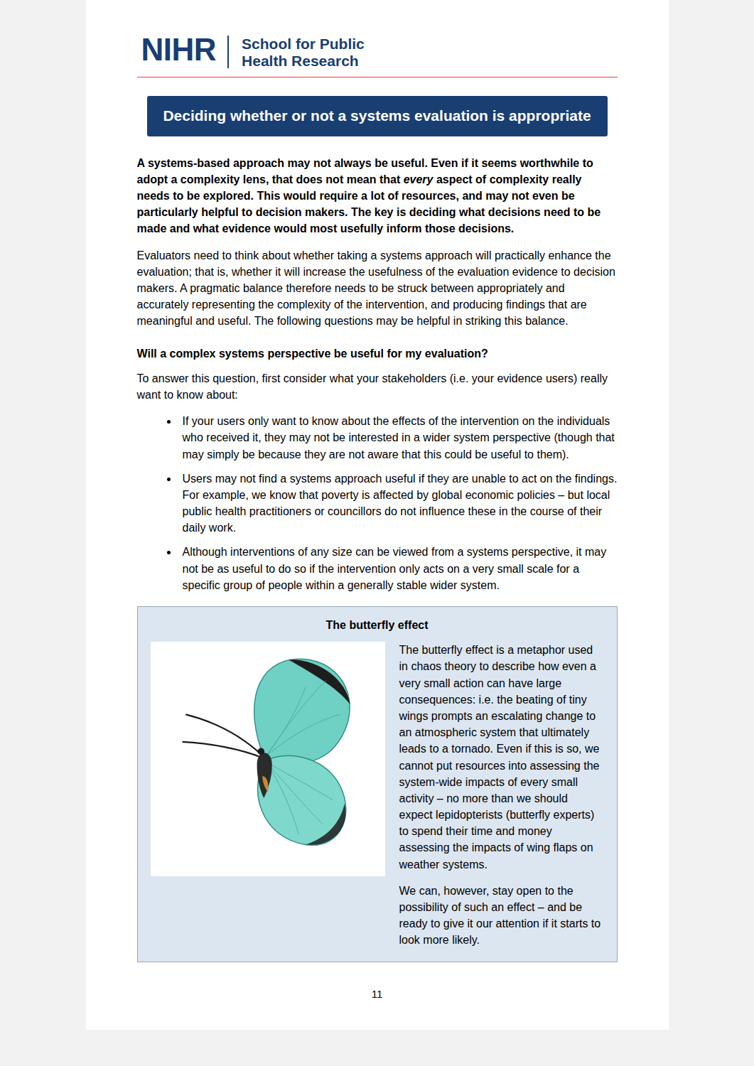NIHR
School for Public
Health Research
Deciding whether or not a systems evaluation is appropriate
A systems-based approach may not always be useful. Even if it seems worthwhile to adopt a complexity lens, that does not mean that every aspect of complexity really needs to be explored. This would require a lot of resources, and may not even be particularly helpful to decision makers. The key is deciding what decisions need to be made and what evidence would most usefully inform those decisions.
Evaluators need to think about whether taking a systems approach will practically enhance the evaluation; that is, whether it will increase the usefulness of the evaluation evidence to decision makers. A pragmatic balance therefore needs to be struck between appropriately and accurately representing the complexity of the intervention, and producing findings that are meaningful and useful. The following questions may be helpful in striking this balance.
Will a complex systems perspective be useful for my evaluation?
To answer this question, first consider what your stakeholders (i.e. your evidence users) really want to know about:
If your users only want to know about the effects of the intervention on the individuals who received it, they may not be interested in a wider system perspective (though that may simply be because they are not aware that this could be useful to them).
Users may not find a systems approach useful if they are unable to act on the findings. For example, we know that poverty is affected by global economic policies – but local public health practitioners or councillors do not influence these in the course of their daily work.
Although interventions of any size can be viewed from a systems perspective, it may not be as useful to do so if the intervention only acts on a very small scale for a specific group of people within a generally stable wider system.
The butterfly effect
The butterfly effect is a metaphor used in chaos theory to describe how even a very small action can have large consequences: i.e. the beating of tiny wings prompts an escalating change to an atmospheric system that ultimately leads to a tornado. Even if this is so, we cannot put resources into assessing the system-wide impacts of every small activity – no more than we should expect lepidopterists (butterfly experts) to spend their time and money assessing the impacts of wing flaps on weather systems.
We can, however, stay open to the possibility of such an effect – and be ready to give it our attention if it starts to look more likely.
11